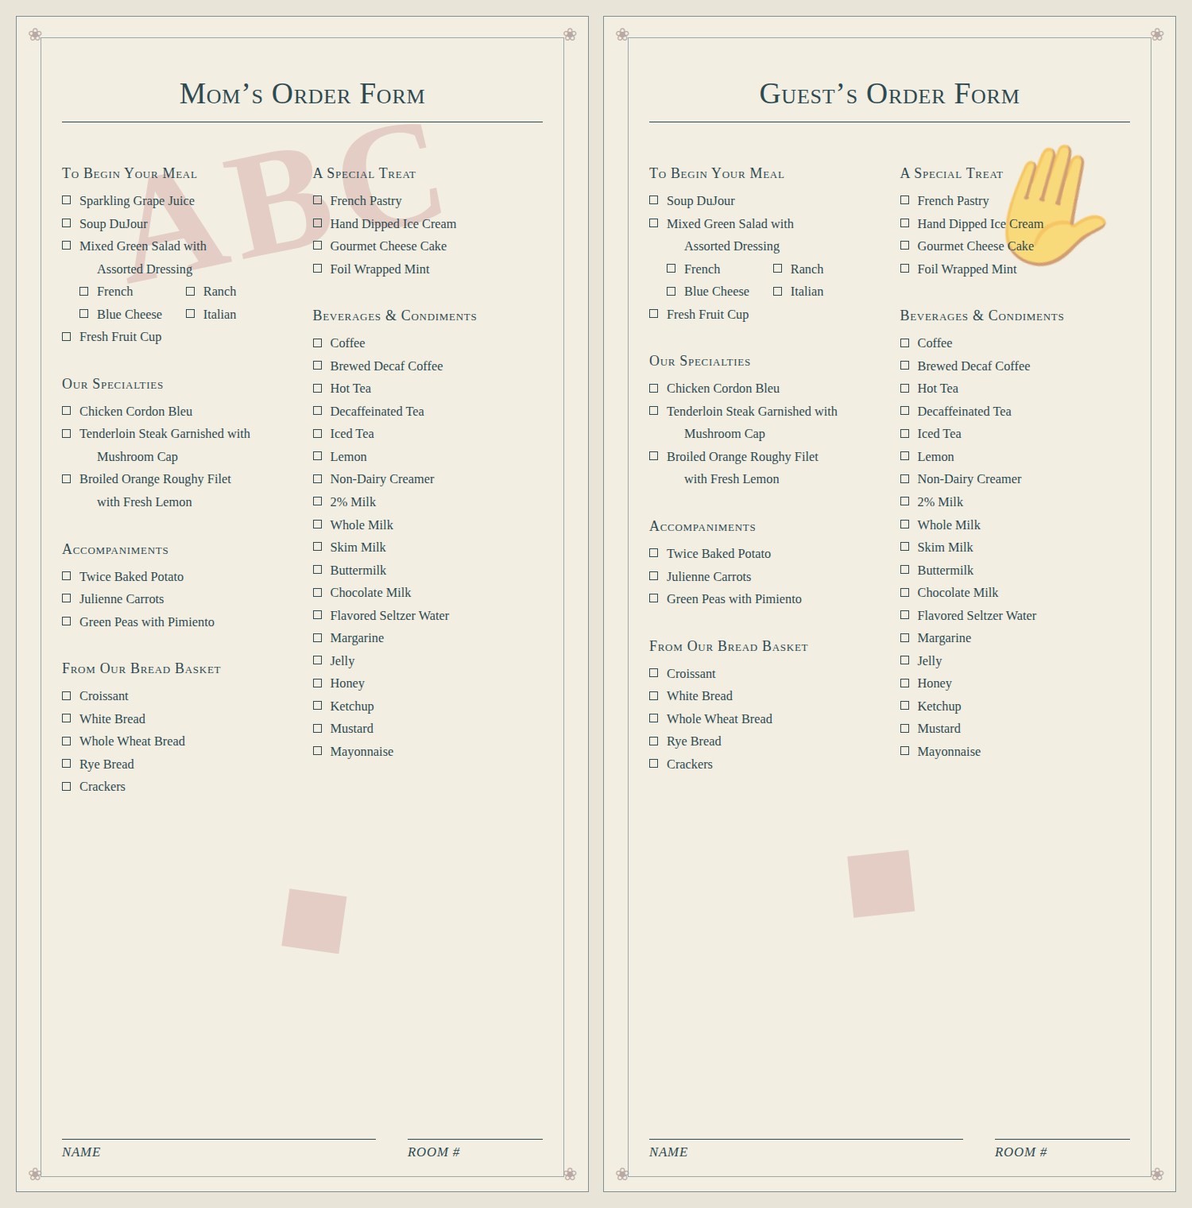❀ ❀
ABC
■
Mom’s Order Form
To Begin Your Meal
Sparkling Grape Juice
Soup DuJour
Mixed Green Salad with
Assorted Dressing
French Ranch
Blue Cheese Italian
Fresh Fruit Cup
Our Specialties
Chicken Cordon Bleu
Tenderloin Steak Garnished with
Mushroom Cap
Broiled Orange Roughy Filet
with Fresh Lemon
Accompaniments
Twice Baked Potato
Julienne Carrots
Green Peas with Pimiento
From Our Bread Basket
Croissant
White Bread
Whole Wheat Bread
Rye Bread
Crackers
A Special Treat
French Pastry
Hand Dipped Ice Cream
Gourmet Cheese Cake
Foil Wrapped Mint
Beverages & Condiments
Coffee
Brewed Decaf Coffee
Hot Tea
Decaffeinated Tea
Iced Tea
Lemon
Non-Dairy Creamer
2% Milk
Whole Milk
Skim Milk
Buttermilk
Chocolate Milk
Flavored Seltzer Water
Margarine
Jelly
Honey
Ketchup
Mustard
Mayonnaise
NAME
ROOM #
❀ ❀
✋
■
Guest’s Order Form
To Begin Your Meal
Soup DuJour
Mixed Green Salad with
Assorted Dressing
French Ranch
Blue Cheese Italian
Fresh Fruit Cup
Our Specialties
Chicken Cordon Bleu
Tenderloin Steak Garnished with
Mushroom Cap
Broiled Orange Roughy Filet
with Fresh Lemon
Accompaniments
Twice Baked Potato
Julienne Carrots
Green Peas with Pimiento
From Our Bread Basket
Croissant
White Bread
Whole Wheat Bread
Rye Bread
Crackers
A Special Treat
French Pastry
Hand Dipped Ice Cream
Gourmet Cheese Cake
Foil Wrapped Mint
Beverages & Condiments
Coffee
Brewed Decaf Coffee
Hot Tea
Decaffeinated Tea
Iced Tea
Lemon
Non-Dairy Creamer
2% Milk
Whole Milk
Skim Milk
Buttermilk
Chocolate Milk
Flavored Seltzer Water
Margarine
Jelly
Honey
Ketchup
Mustard
Mayonnaise
NAME
ROOM #